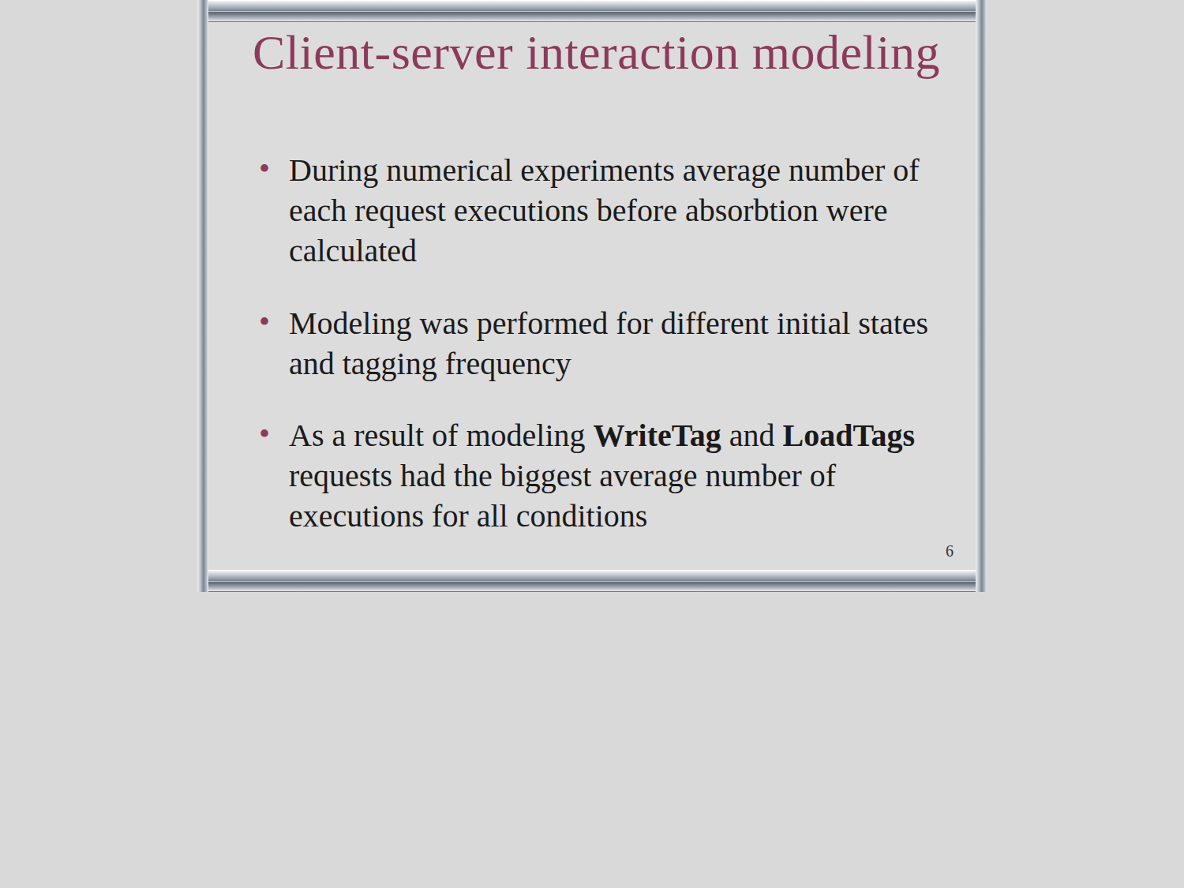Client-server interaction modeling
During numerical experiments average number of each request executions before absorbtion were calculated
Modeling was performed for different initial states and tagging frequency
As a result of modeling WriteTag and LoadTags requests had the biggest average number of executions for all conditions
6